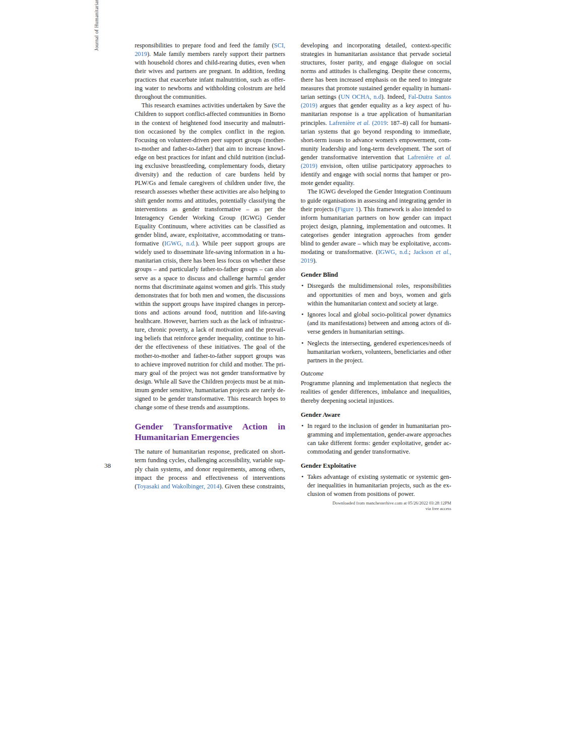Journal of Humanitarian Affairs (2022) 4/1
38
responsibilities to prepare food and feed the family (SCI, 2019). Male family members rarely support their partners with household chores and child-rearing duties, even when their wives and partners are pregnant. In addition, feeding practices that exacerbate infant malnutrition, such as offering water to newborns and withholding colostrum are held throughout the communities.
This research examines activities undertaken by Save the Children to support conflict-affected communities in Borno in the context of heightened food insecurity and malnutrition occasioned by the complex conflict in the region. Focusing on volunteer-driven peer support groups (mother-to-mother and father-to-father) that aim to increase knowledge on best practices for infant and child nutrition (including exclusive breastfeeding, complementary foods, dietary diversity) and the reduction of care burdens held by PLW/Gs and female caregivers of children under five, the research assesses whether these activities are also helping to shift gender norms and attitudes, potentially classifying the interventions as gender transformative – as per the Interagency Gender Working Group (IGWG) Gender Equality Continuum, where activities can be classified as gender blind, aware, exploitative, accommodating or transformative (IGWG, n.d.). While peer support groups are widely used to disseminate life-saving information in a humanitarian crisis, there has been less focus on whether these groups – and particularly father-to-father groups – can also serve as a space to discuss and challenge harmful gender norms that discriminate against women and girls. This study demonstrates that for both men and women, the discussions within the support groups have inspired changes in perceptions and actions around food, nutrition and life-saving healthcare. However, barriers such as the lack of infrastructure, chronic poverty, a lack of motivation and the prevailing beliefs that reinforce gender inequality, continue to hinder the effectiveness of these initiatives. The goal of the mother-to-mother and father-to-father support groups was to achieve improved nutrition for child and mother. The primary goal of the project was not gender transformative by design. While all Save the Children projects must be at minimum gender sensitive, humanitarian projects are rarely designed to be gender transformative. This research hopes to change some of these trends and assumptions.
Gender Transformative Action in Humanitarian Emergencies
The nature of humanitarian response, predicated on short-term funding cycles, challenging accessibility, variable supply chain systems, and donor requirements, among others, impact the process and effectiveness of interventions (Toyasaki and Wakolbinger, 2014). Given these constraints, developing and incorporating detailed, context-specific strategies in humanitarian assistance that pervade societal structures, foster parity, and engage dialogue on social norms and attitudes is challenging. Despite these concerns, there has been increased emphasis on the need to integrate measures that promote sustained gender equality in humanitarian settings (UN OCHA, n.d). Indeed, Fal-Dutra Santos (2019) argues that gender equality as a key aspect of humanitarian response is a true application of humanitarian principles. Lafrenière et al. (2019: 187–8) call for humanitarian systems that go beyond responding to immediate, short-term issues to advance women's empowerment, community leadership and long-term development. The sort of gender transformative intervention that Lafrenière et al. (2019) envision, often utilise participatory approaches to identify and engage with social norms that hamper or promote gender equality.
The IGWG developed the Gender Integration Continuum to guide organisations in assessing and integrating gender in their projects (Figure 1). This framework is also intended to inform humanitarian partners on how gender can impact project design, planning, implementation and outcomes. It categorises gender integration approaches from gender blind to gender aware – which may be exploitative, accommodating or transformative. (IGWG, n.d.; Jackson et al., 2019).
Gender Blind
Disregards the multidimensional roles, responsibilities and opportunities of men and boys, women and girls within the humanitarian context and society at large.
Ignores local and global socio-political power dynamics (and its manifestations) between and among actors of diverse genders in humanitarian settings.
Neglects the intersecting, gendered experiences/needs of humanitarian workers, volunteers, beneficiaries and other partners in the project.
Outcome
Programme planning and implementation that neglects the realities of gender differences, imbalance and inequalities, thereby deepening societal injustices.
Gender Aware
In regard to the inclusion of gender in humanitarian programming and implementation, gender-aware approaches can take different forms: gender exploitative, gender accommodating and gender transformative.
Gender Exploitative
Takes advantage of existing systematic or systemic gender inequalities in humanitarian projects, such as the exclusion of women from positions of power.
Downloaded from manchesterhive.com at 05/26/2022 03:28:12PM via free access